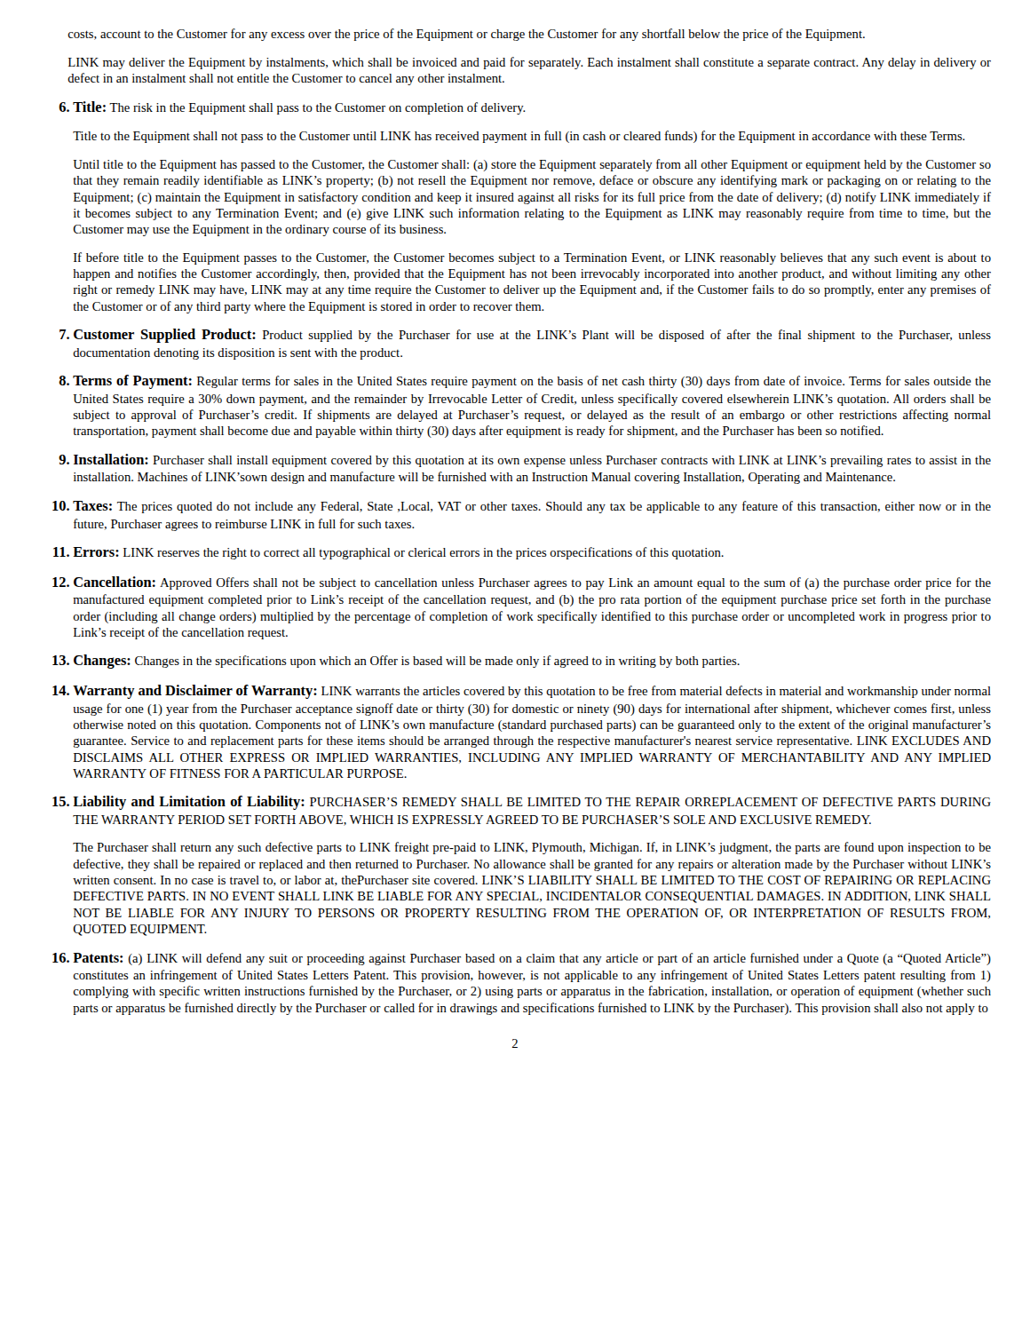costs, account to the Customer for any excess over the price of the Equipment or charge the Customer for any shortfall below the price of the Equipment.
LINK may deliver the Equipment by instalments, which shall be invoiced and paid for separately. Each instalment shall constitute a separate contract. Any delay in delivery or defect in an instalment shall not entitle the Customer to cancel any other instalment.
Title: The risk in the Equipment shall pass to the Customer on completion of delivery.
Title to the Equipment shall not pass to the Customer until LINK has received payment in full (in cash or cleared funds) for the Equipment in accordance with these Terms.
Until title to the Equipment has passed to the Customer, the Customer shall: (a) store the Equipment separately from all other Equipment or equipment held by the Customer so that they remain readily identifiable as LINK’s property; (b) not resell the Equipment nor remove, deface or obscure any identifying mark or packaging on or relating to the Equipment; (c) maintain the Equipment in satisfactory condition and keep it insured against all risks for its full price from the date of delivery; (d) notify LINK immediately if it becomes subject to any Termination Event; and (e) give LINK such information relating to the Equipment as LINK may reasonably require from time to time, but the Customer may use the Equipment in the ordinary course of its business.
If before title to the Equipment passes to the Customer, the Customer becomes subject to a Termination Event, or LINK reasonably believes that any such event is about to happen and notifies the Customer accordingly, then, provided that the Equipment has not been irrevocably incorporated into another product, and without limiting any other right or remedy LINK may have, LINK may at any time require the Customer to deliver up the Equipment and, if the Customer fails to do so promptly, enter any premises of the Customer or of any third party where the Equipment is stored in order to recover them.
Customer Supplied Product: Product supplied by the Purchaser for use at the LINK’s Plant will be disposed of after the final shipment to the Purchaser, unless documentation denoting its disposition is sent with the product.
Terms of Payment: Regular terms for sales in the United States require payment on the basis of net cash thirty (30) days from date of invoice. Terms for sales outside the United States require a 30% down payment, and the remainder by Irrevocable Letter of Credit, unless specifically covered elsewherein LINK’s quotation. All orders shall be subject to approval of Purchaser’s credit. If shipments are delayed at Purchaser’s request, or delayed as the result of an embargo or other restrictions affecting normal transportation, payment shall become due and payable within thirty (30) days after equipment is ready for shipment, and the Purchaser has been so notified.
Installation: Purchaser shall install equipment covered by this quotation at its own expense unless Purchaser contracts with LINK at LINK’s prevailing rates to assist in the installation. Machines of LINK’sown design and manufacture will be furnished with an Instruction Manual covering Installation, Operating and Maintenance.
Taxes: The prices quoted do not include any Federal, State ,Local, VAT or other taxes. Should any tax be applicable to any feature of this transaction, either now or in the future, Purchaser agrees to reimburse LINK in full for such taxes.
Errors: LINK reserves the right to correct all typographical or clerical errors in the prices orspecifications of this quotation.
Cancellation: Approved Offers shall not be subject to cancellation unless Purchaser agrees to pay Link an amount equal to the sum of (a) the purchase order price for the manufactured equipment completed prior to Link’s receipt of the cancellation request, and (b) the pro rata portion of the equipment purchase price set forth in the purchase order (including all change orders) multiplied by the percentage of completion of work specifically identified to this purchase order or uncompleted work in progress prior to Link’s receipt of the cancellation request.
Changes: Changes in the specifications upon which an Offer is based will be made only if agreed to in writing by both parties.
Warranty and Disclaimer of Warranty: LINK warrants the articles covered by this quotation to be free from material defects in material and workmanship under normal usage for one (1) year from the Purchaser acceptance signoff date or thirty (30) for domestic or ninety (90) days for international after shipment, whichever comes first, unless otherwise noted on this quotation. Components not of LINK’s own manufacture (standard purchased parts) can be guaranteed only to the extent of the original manufacturer’s guarantee. Service to and replacement parts for these items should be arranged through the respective manufacturer's nearest service representative. LINK EXCLUDES AND DISCLAIMS ALL OTHER EXPRESS OR IMPLIED WARRANTIES, INCLUDING ANY IMPLIED WARRANTY OF MERCHANTABILITY AND ANY IMPLIED WARRANTY OF FITNESS FOR A PARTICULAR PURPOSE.
Liability and Limitation of Liability: PURCHASER’S REMEDY SHALL BE LIMITED TO THE REPAIR ORREPLACEMENT OF DEFECTIVE PARTS DURING THE WARRANTY PERIOD SET FORTH ABOVE, WHICH IS EXPRESSLY AGREED TO BE PURCHASER’S SOLE AND EXCLUSIVE REMEDY.
The Purchaser shall return any such defective parts to LINK freight pre-paid to LINK, Plymouth, Michigan. If, in LINK’s judgment, the parts are found upon inspection to be defective, they shall be repaired or replaced and then returned to Purchaser. No allowance shall be granted for any repairs or alteration made by the Purchaser without LINK’s written consent. In no case is travel to, or labor at, thePurchaser site covered. LINK’S LIABILITY SHALL BE LIMITED TO THE COST OF REPAIRING OR REPLACING DEFECTIVE PARTS. IN NO EVENT SHALL LINK BE LIABLE FOR ANY SPECIAL, INCIDENTALOR CONSEQUENTIAL DAMAGES. IN ADDITION, LINK SHALL NOT BE LIABLE FOR ANY INJURY TO PERSONS OR PROPERTY RESULTING FROM THE OPERATION OF, OR INTERPRETATION OF RESULTS FROM, QUOTED EQUIPMENT.
Patents: (a) LINK will defend any suit or proceeding against Purchaser based on a claim that any article or part of an article furnished under a Quote (a “Quoted Article”) constitutes an infringement of United States Letters Patent. This provision, however, is not applicable to any infringement of United States Letters patent resulting from 1) complying with specific written instructions furnished by the Purchaser, or 2) using parts or apparatus in the fabrication, installation, or operation of equipment (whether such parts or apparatus be furnished directly by the Purchaser or called for in drawings and specifications furnished to LINK by the Purchaser). This provision shall also not apply to
2